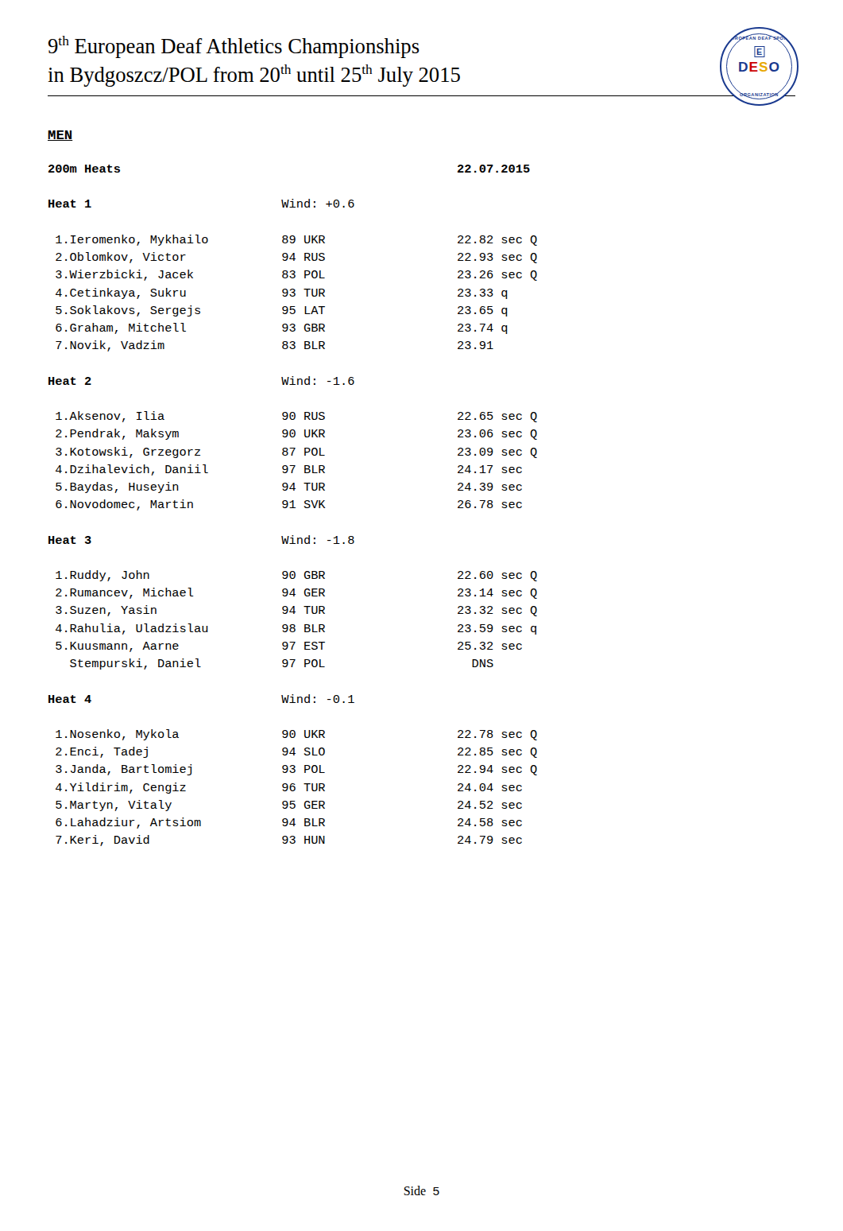EUROPEAN DEAF SPORT
E
DESO
ORGANIZATION
9th European Deaf Athletics Championships
in Bydgoszcz/POL from 20th until 25th July 2015
MEN
200m Heats                                              22.07.2015

Heat 1                          Wind: +0.6

 1.Ieromenko, Mykhailo          89 UKR                  22.82 sec Q
 2.Oblomkov, Victor             94 RUS                  22.93 sec Q
 3.Wierzbicki, Jacek            83 POL                  23.26 sec Q
 4.Cetinkaya, Sukru             93 TUR                  23.33 q
 5.Soklakovs, Sergejs           95 LAT                  23.65 q
 6.Graham, Mitchell             93 GBR                  23.74 q
 7.Novik, Vadzim                83 BLR                  23.91

Heat 2                          Wind: -1.6

 1.Aksenov, Ilia                90 RUS                  22.65 sec Q
 2.Pendrak, Maksym              90 UKR                  23.06 sec Q
 3.Kotowski, Grzegorz           87 POL                  23.09 sec Q
 4.Dzihalevich, Daniil          97 BLR                  24.17 sec
 5.Baydas, Huseyin              94 TUR                  24.39 sec
 6.Novodomec, Martin            91 SVK                  26.78 sec

Heat 3                          Wind: -1.8

 1.Ruddy, John                  90 GBR                  22.60 sec Q
 2.Rumancev, Michael            94 GER                  23.14 sec Q
 3.Suzen, Yasin                 94 TUR                  23.32 sec Q
 4.Rahulia, Uladzislau          98 BLR                  23.59 sec q
 5.Kuusmann, Aarne              97 EST                  25.32 sec
   Stempurski, Daniel           97 POL                    DNS

Heat 4                          Wind: -0.1

 1.Nosenko, Mykola              90 UKR                  22.78 sec Q
 2.Enci, Tadej                  94 SLO                  22.85 sec Q
 3.Janda, Bartlomiej            93 POL                  22.94 sec Q
 4.Yildirim, Cengiz             96 TUR                  24.04 sec
 5.Martyn, Vitaly               95 GER                  24.52 sec
 6.Lahadziur, Artsiom           94 BLR                  24.58 sec
 7.Keri, David                  93 HUN                  24.79 sec
Side 5